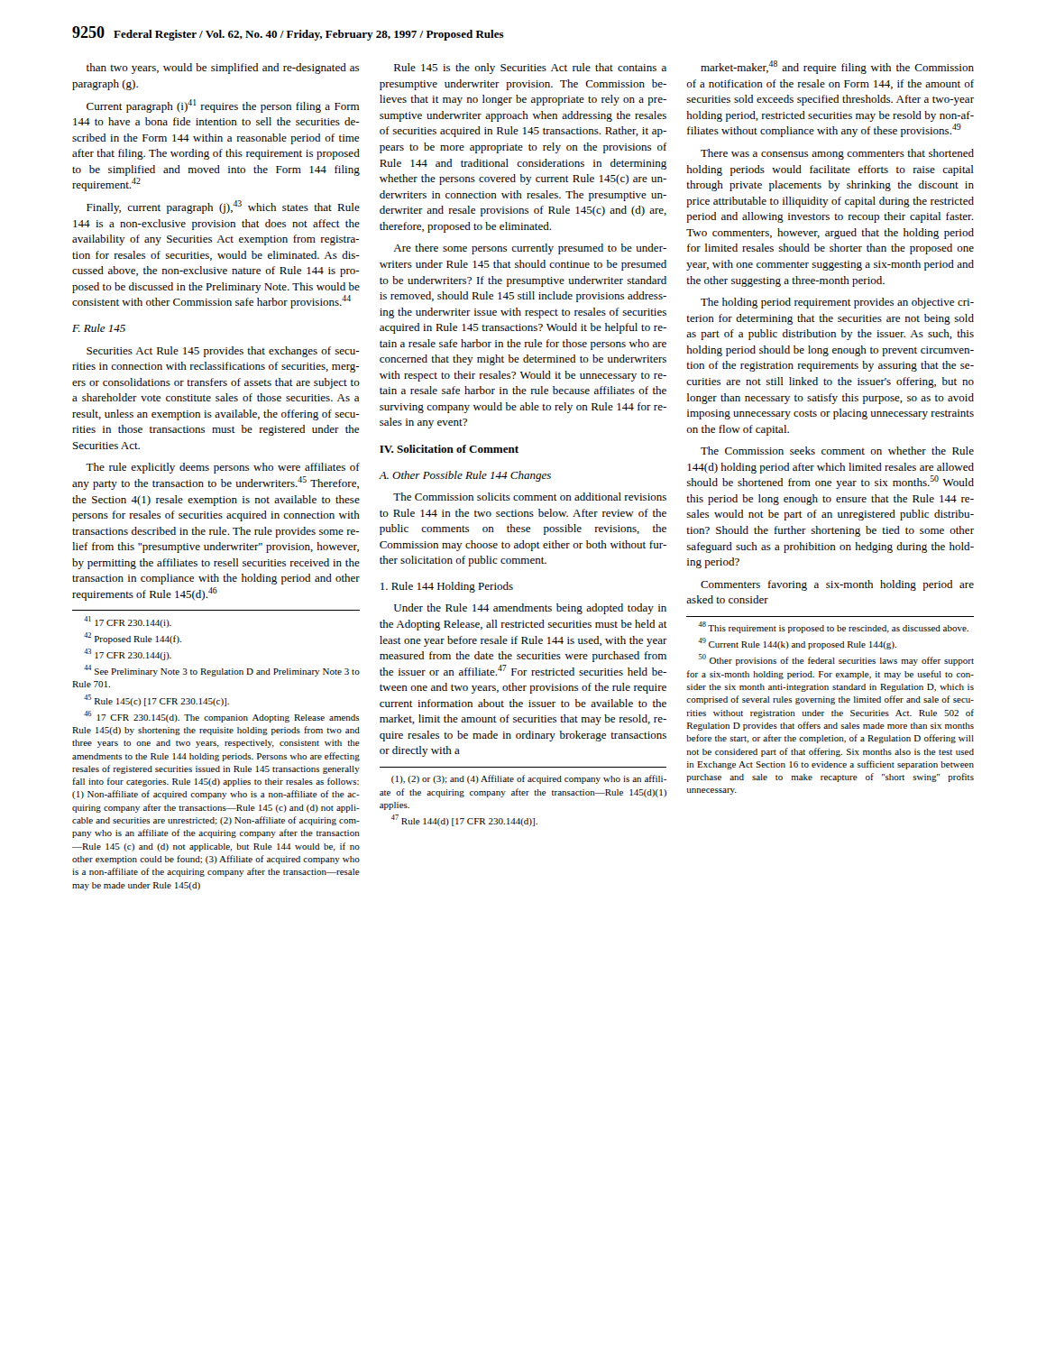9250 Federal Register / Vol. 62, No. 40 / Friday, February 28, 1997 / Proposed Rules
than two years, would be simplified and re-designated as paragraph (g).
Current paragraph (i)41 requires the person filing a Form 144 to have a bona fide intention to sell the securities described in the Form 144 within a reasonable period of time after that filing. The wording of this requirement is proposed to be simplified and moved into the Form 144 filing requirement.42
Finally, current paragraph (j),43 which states that Rule 144 is a non-exclusive provision that does not affect the availability of any Securities Act exemption from registration for resales of securities, would be eliminated. As discussed above, the non-exclusive nature of Rule 144 is proposed to be discussed in the Preliminary Note. This would be consistent with other Commission safe harbor provisions.44
F. Rule 145
Securities Act Rule 145 provides that exchanges of securities in connection with reclassifications of securities, mergers or consolidations or transfers of assets that are subject to a shareholder vote constitute sales of those securities. As a result, unless an exemption is available, the offering of securities in those transactions must be registered under the Securities Act.
The rule explicitly deems persons who were affiliates of any party to the transaction to be underwriters.45 Therefore, the Section 4(1) resale exemption is not available to these persons for resales of securities acquired in connection with transactions described in the rule. The rule provides some relief from this ''presumptive underwriter'' provision, however, by permitting the affiliates to resell securities received in the transaction in compliance with the holding period and other requirements of Rule 145(d).46
41 17 CFR 230.144(i).
42 Proposed Rule 144(f).
43 17 CFR 230.144(j).
44 See Preliminary Note 3 to Regulation D and Preliminary Note 3 to Rule 701.
45 Rule 145(c) [17 CFR 230.145(c)].
46 17 CFR 230.145(d). The companion Adopting Release amends Rule 145(d) by shortening the requisite holding periods from two and three years to one and two years, respectively, consistent with the amendments to the Rule 144 holding periods. Persons who are effecting resales of registered securities issued in Rule 145 transactions generally fall into four categories. Rule 145(d) applies to their resales as follows: (1) Non-affiliate of acquired company who is a non-affiliate of the acquiring company after the transactions—Rule 145 (c) and (d) not applicable and securities are unrestricted; (2) Non-affiliate of acquiring company who is an affiliate of the acquiring company after the transaction—Rule 145 (c) and (d) not applicable, but Rule 144 would be, if no other exemption could be found; (3) Affiliate of acquired company who is a non-affiliate of the acquiring company after the transaction—resale may be made under Rule 145(d)
Rule 145 is the only Securities Act rule that contains a presumptive underwriter provision. The Commission believes that it may no longer be appropriate to rely on a presumptive underwriter approach when addressing the resales of securities acquired in Rule 145 transactions. Rather, it appears to be more appropriate to rely on the provisions of Rule 144 and traditional considerations in determining whether the persons covered by current Rule 145(c) are underwriters in connection with resales. The presumptive underwriter and resale provisions of Rule 145(c) and (d) are, therefore, proposed to be eliminated.
Are there some persons currently presumed to be underwriters under Rule 145 that should continue to be presumed to be underwriters? If the presumptive underwriter standard is removed, should Rule 145 still include provisions addressing the underwriter issue with respect to resales of securities acquired in Rule 145 transactions? Would it be helpful to retain a resale safe harbor in the rule for those persons who are concerned that they might be determined to be underwriters with respect to their resales? Would it be unnecessary to retain a resale safe harbor in the rule because affiliates of the surviving company would be able to rely on Rule 144 for resales in any event?
IV. Solicitation of Comment
A. Other Possible Rule 144 Changes
The Commission solicits comment on additional revisions to Rule 144 in the two sections below. After review of the public comments on these possible revisions, the Commission may choose to adopt either or both without further solicitation of public comment.
1. Rule 144 Holding Periods
Under the Rule 144 amendments being adopted today in the Adopting Release, all restricted securities must be held at least one year before resale if Rule 144 is used, with the year measured from the date the securities were purchased from the issuer or an affiliate.47 For restricted securities held between one and two years, other provisions of the rule require current information about the issuer to be available to the market, limit the amount of securities that may be resold, require resales to be made in ordinary brokerage transactions or directly with a
(1), (2) or (3); and (4) Affiliate of acquired company who is an affiliate of the acquiring company after the transaction—Rule 145(d)(1) applies.
47 Rule 144(d) [17 CFR 230.144(d)].
market-maker,48 and require filing with the Commission of a notification of the resale on Form 144, if the amount of securities sold exceeds specified thresholds. After a two-year holding period, restricted securities may be resold by non-affiliates without compliance with any of these provisions.49
There was a consensus among commenters that shortened holding periods would facilitate efforts to raise capital through private placements by shrinking the discount in price attributable to illiquidity of capital during the restricted period and allowing investors to recoup their capital faster. Two commenters, however, argued that the holding period for limited resales should be shorter than the proposed one year, with one commenter suggesting a six-month period and the other suggesting a three-month period.
The holding period requirement provides an objective criterion for determining that the securities are not being sold as part of a public distribution by the issuer. As such, this holding period should be long enough to prevent circumvention of the registration requirements by assuring that the securities are not still linked to the issuer's offering, but no longer than necessary to satisfy this purpose, so as to avoid imposing unnecessary costs or placing unnecessary restraints on the flow of capital.
The Commission seeks comment on whether the Rule 144(d) holding period after which limited resales are allowed should be shortened from one year to six months.50 Would this period be long enough to ensure that the Rule 144 resales would not be part of an unregistered public distribution? Should the further shortening be tied to some other safeguard such as a prohibition on hedging during the holding period?
Commenters favoring a six-month holding period are asked to consider
48 This requirement is proposed to be rescinded, as discussed above.
49 Current Rule 144(k) and proposed Rule 144(g).
50 Other provisions of the federal securities laws may offer support for a six-month holding period. For example, it may be useful to consider the six month anti-integration standard in Regulation D, which is comprised of several rules governing the limited offer and sale of securities without registration under the Securities Act. Rule 502 of Regulation D provides that offers and sales made more than six months before the start, or after the completion, of a Regulation D offering will not be considered part of that offering. Six months also is the test used in Exchange Act Section 16 to evidence a sufficient separation between purchase and sale to make recapture of ''short swing'' profits unnecessary.